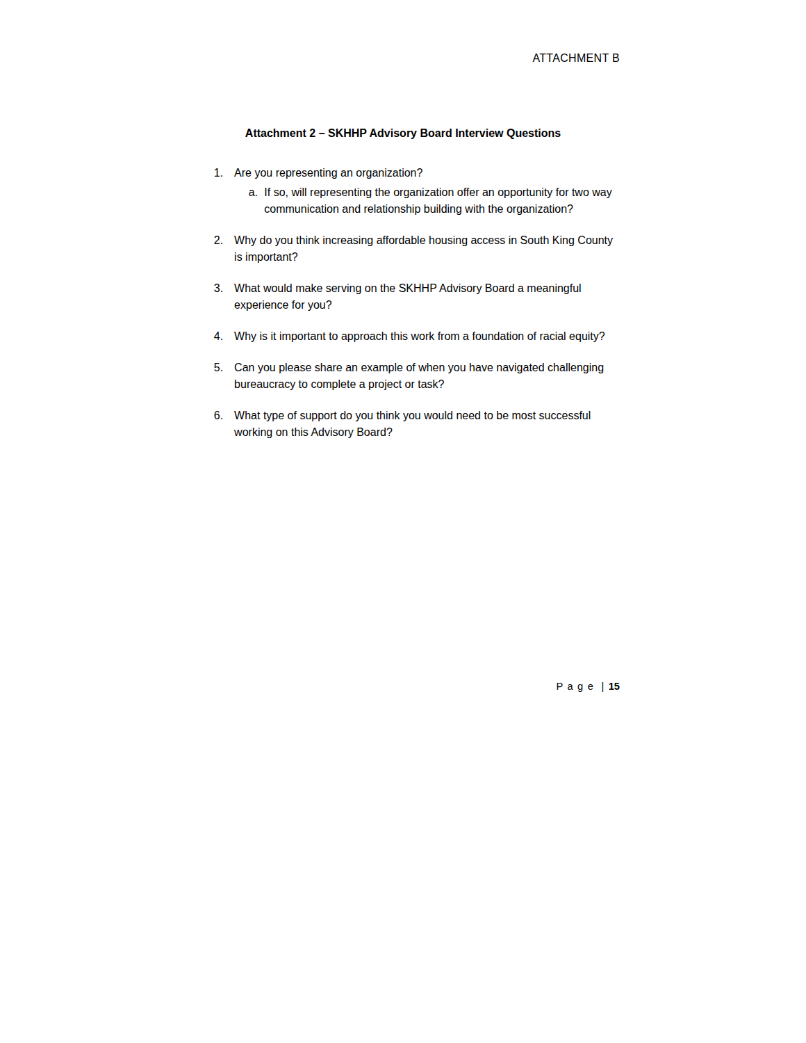ATTACHMENT B
Attachment 2 – SKHHP Advisory Board Interview Questions
Are you representing an organization?
If so, will representing the organization offer an opportunity for two way communication and relationship building with the organization?
Why do you think increasing affordable housing access in South King County is important?
What would make serving on the SKHHP Advisory Board a meaningful experience for you?
Why is it important to approach this work from a foundation of racial equity?
Can you please share an example of when you have navigated challenging bureaucracy to complete a project or task?
What type of support do you think you would need to be most successful working on this Advisory Board?
P a g e | 15